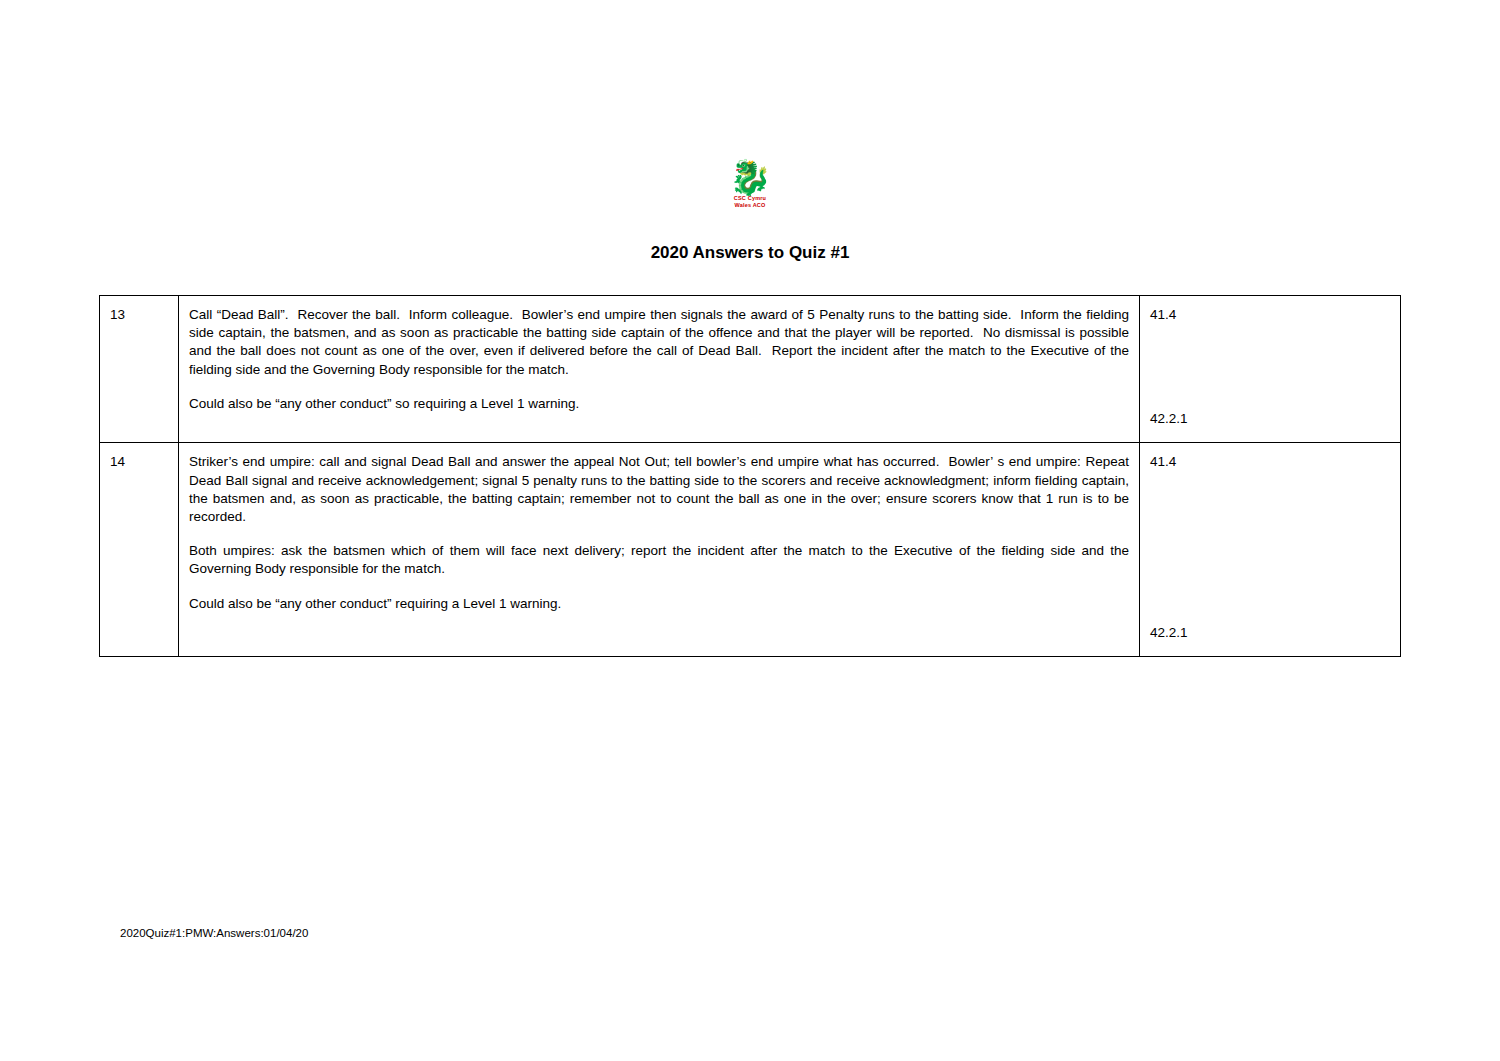🐉
CSC Cymru
Wales ACO
2020 Answers to Quiz #1
| 13 | Call “Dead Ball”. Recover the ball. Inform colleague. Bowler’s end umpire then signals the award of 5 Penalty runs to the batting side. Inform the fielding side captain, the batsmen, and as soon as practicable the batting side captain of the offence and that the player will be reported. No dismissal is possible and the ball does not count as one of the over, even if delivered before the call of Dead Ball. Report the incident after the match to the Executive of the fielding side and the Governing Body responsible for the match. Could also be “any other conduct” so requiring a Level 1 warning. | 41.4 42.2.1 |
| 14 | Striker’s end umpire: call and signal Dead Ball and answer the appeal Not Out; tell bowler’s end umpire what has occurred. Bowler’ s end umpire: Repeat Dead Ball signal and receive acknowledgement; signal 5 penalty runs to the batting side to the scorers and receive acknowledgment; inform fielding captain, the batsmen and, as soon as practicable, the batting captain; remember not to count the ball as one in the over; ensure scorers know that 1 run is to be recorded. Both umpires: ask the batsmen which of them will face next delivery; report the incident after the match to the Executive of the fielding side and the Governing Body responsible for the match. Could also be “any other conduct” requiring a Level 1 warning. | 41.4 42.2.1 |
2020Quiz#1:PMW:Answers:01/04/20